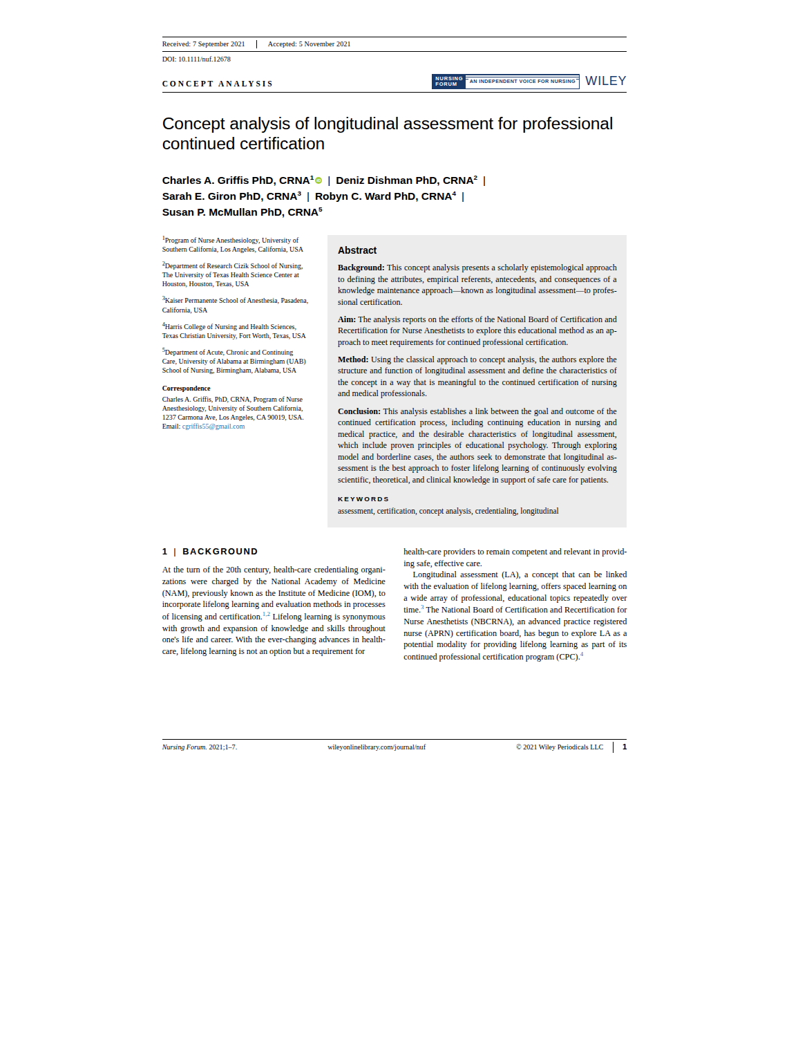Received: 7 September 2021 Accepted: 5 November 2021
DOI: 10.1111/nuf.12678
CONCEPT ANALYSIS
NURSING FORUM AN INDEPENDENT VOICE FOR NURSING WILEY
Concept analysis of longitudinal assessment for professional continued certification
Charles A. Griffis PhD, CRNA1 |Deniz Dishman PhD, CRNA2|
Sarah E. Giron PhD, CRNA3|Robyn C. Ward PhD, CRNA4|
Susan P. McMullan PhD, CRNA5
1Program of Nurse Anesthesiology, University of Southern California, Los Angeles, California, USA
2Department of Research Cizik School of Nursing, The University of Texas Health Science Center at Houston, Houston, Texas, USA
3Kaiser Permanente School of Anesthesia, Pasadena, California, USA
4Harris College of Nursing and Health Sciences, Texas Christian University, Fort Worth, Texas, USA
5Department of Acute, Chronic and Continuing Care, University of Alabama at Birmingham (UAB) School of Nursing, Birmingham, Alabama, USA
Correspondence
Charles A. Griffis, PhD, CRNA, Program of Nurse Anesthesiology, University of Southern California, 1237 Carmona Ave, Los Angeles, CA 90019, USA.
Email: cgriffis55@gmail.com
Abstract
Background: This concept analysis presents a scholarly epistemological approach to defining the attributes, empirical referents, antecedents, and consequences of a knowledge maintenance approach—known as longitudinal assessment—to professional certification.
Aim: The analysis reports on the efforts of the National Board of Certification and Recertification for Nurse Anesthetists to explore this educational method as an approach to meet requirements for continued professional certification.
Method: Using the classical approach to concept analysis, the authors explore the structure and function of longitudinal assessment and define the characteristics of the concept in a way that is meaningful to the continued certification of nursing and medical professionals.
Conclusion: This analysis establishes a link between the goal and outcome of the continued certification process, including continuing education in nursing and medical practice, and the desirable characteristics of longitudinal assessment, which include proven principles of educational psychology. Through exploring model and borderline cases, the authors seek to demonstrate that longitudinal assessment is the best approach to foster lifelong learning of continuously evolving scientific, theoretical, and clinical knowledge in support of safe care for patients.
KEYWORDS
assessment, certification, concept analysis, credentialing, longitudinal
1|BACKGROUND
At the turn of the 20th century, health-care credentialing organizations were charged by the National Academy of Medicine (NAM), previously known as the Institute of Medicine (IOM), to incorporate lifelong learning and evaluation methods in processes of licensing and certification.1,2 Lifelong learning is synonymous with growth and expansion of knowledge and skills throughout one's life and career. With the ever-changing advances in healthcare, lifelong learning is not an option but a requirement for
health-care providers to remain competent and relevant in providing safe, effective care.
Longitudinal assessment (LA), a concept that can be linked with the evaluation of lifelong learning, offers spaced learning on a wide array of professional, educational topics repeatedly over time.3 The National Board of Certification and Recertification for Nurse Anesthetists (NBCRNA), an advanced practice registered nurse (APRN) certification board, has begun to explore LA as a potential modality for providing lifelong learning as part of its continued professional certification program (CPC).4
Nursing Forum. 2021;1–7.
wileyonlinelibrary.com/journal/nuf
© 2021 Wiley Periodicals LLC 1